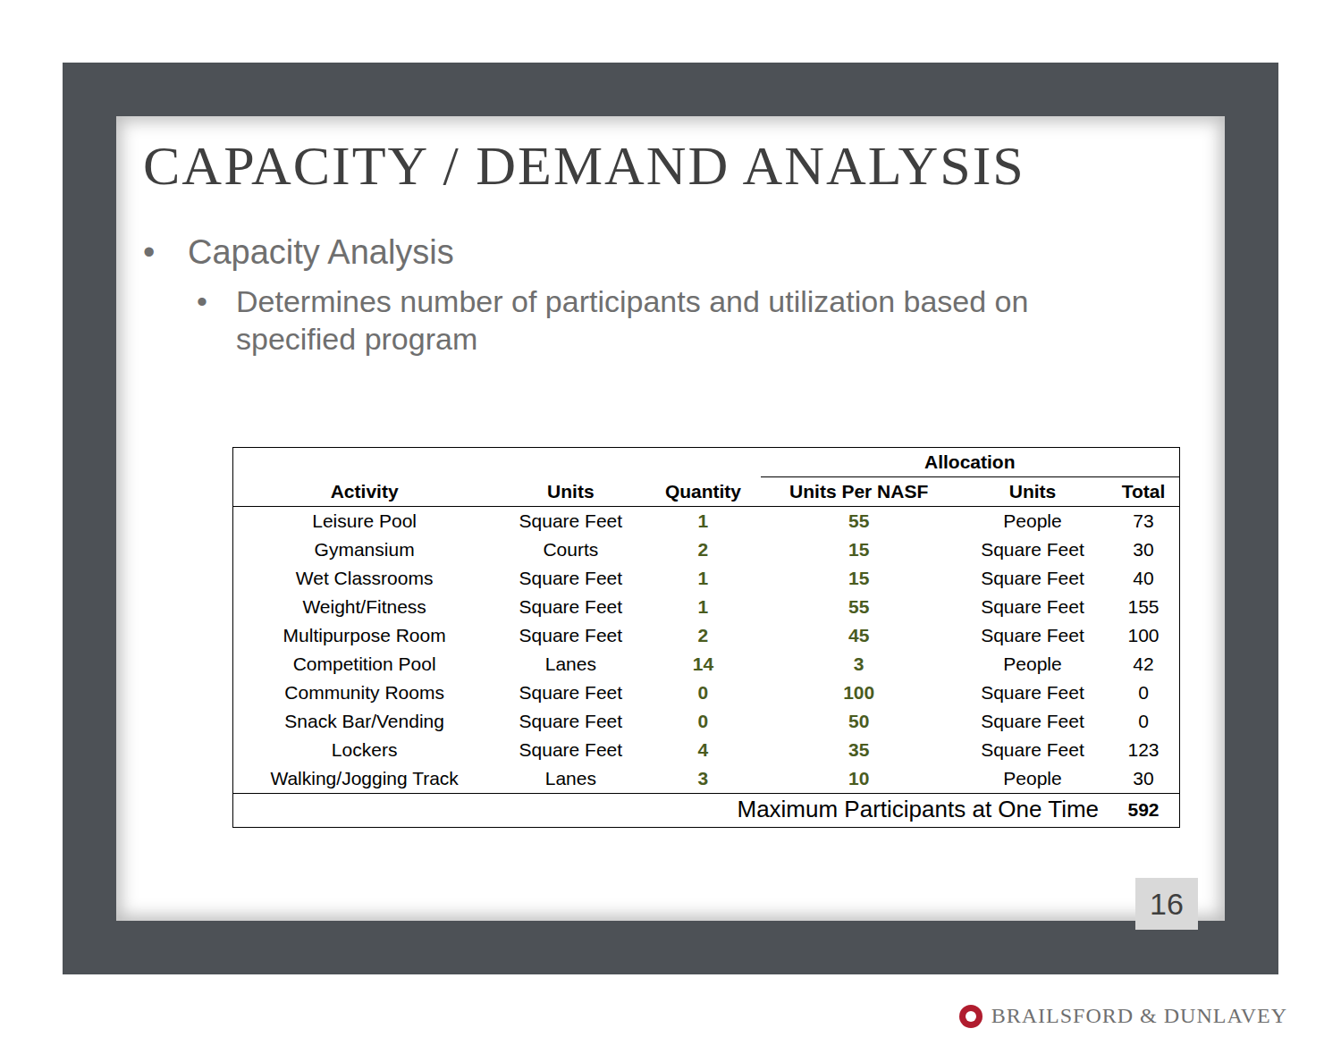CAPACITY / DEMAND ANALYSIS
•Capacity Analysis
•Determines number of participants and utilization based on specified program
| | | | Allocation |
| --- | --- | --- | --- |
| Activity | Units | Quantity | Units Per NASF | Units | Total |
| Leisure Pool | Square Feet | 1 | 55 | People | 73 |
| Gymansium | Courts | 2 | 15 | Square Feet | 30 |
| Wet Classrooms | Square Feet | 1 | 15 | Square Feet | 40 |
| Weight/Fitness | Square Feet | 1 | 55 | Square Feet | 155 |
| Multipurpose Room | Square Feet | 2 | 45 | Square Feet | 100 |
| Competition Pool | Lanes | 14 | 3 | People | 42 |
| Community Rooms | Square Feet | 0 | 100 | Square Feet | 0 |
| Snack Bar/Vending | Square Feet | 0 | 50 | Square Feet | 0 |
| Lockers | Square Feet | 4 | 35 | Square Feet | 123 |
| Walking/Jogging Track | Lanes | 3 | 10 | People | 30 |
| Maximum Participants at One Time | 592 |
16
BRAILSFORD & DUNLAVEY